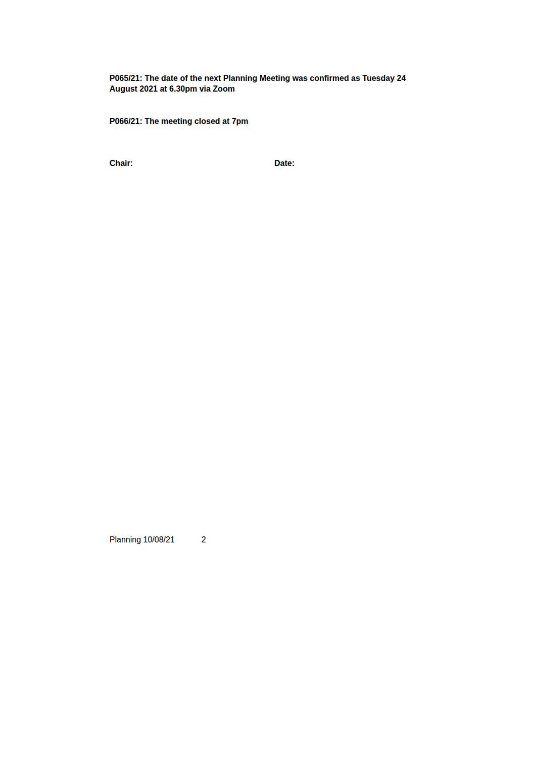P065/21: The date of the next Planning Meeting was confirmed as Tuesday 24 August 2021 at 6.30pm via Zoom
P066/21: The meeting closed at 7pm
Chair:
Date:
Planning 10/08/21 2